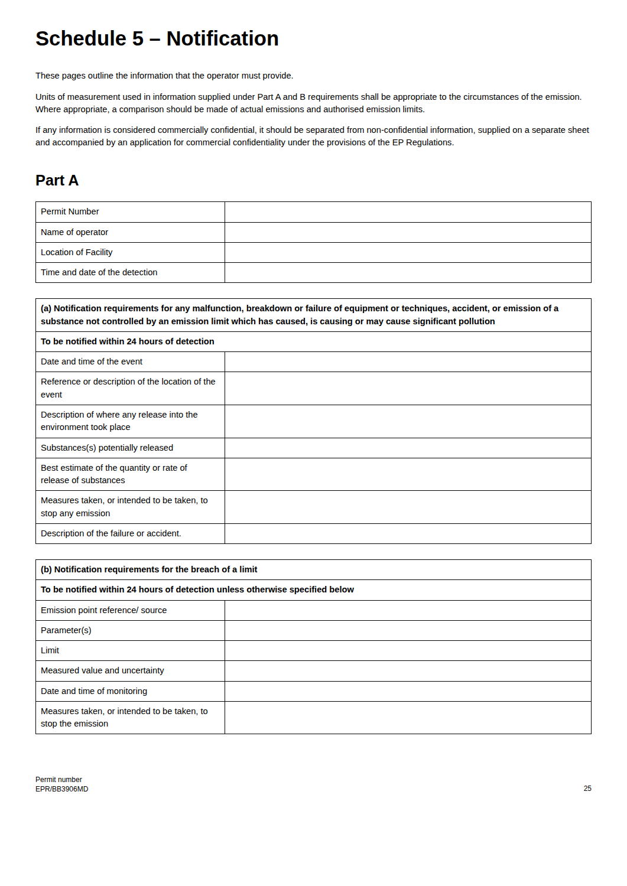Schedule 5 – Notification
These pages outline the information that the operator must provide.
Units of measurement used in information supplied under Part A and B requirements shall be appropriate to the circumstances of the emission. Where appropriate, a comparison should be made of actual emissions and authorised emission limits.
If any information is considered commercially confidential, it should be separated from non-confidential information, supplied on a separate sheet and accompanied by an application for commercial confidentiality under the provisions of the EP Regulations.
Part A
| Permit Number | |
| Name of operator | |
| Location of Facility | |
| Time and date of the detection | |
| (a) Notification requirements for any malfunction, breakdown or failure of equipment or techniques, accident, or emission of a substance not controlled by an emission limit which has caused, is causing or may cause significant pollution |
| To be notified within 24 hours of detection |
| Date and time of the event | |
| Reference or description of the location of the event | |
| Description of where any release into the environment took place | |
| Substances(s) potentially released | |
| Best estimate of the quantity or rate of release of substances | |
| Measures taken, or intended to be taken, to stop any emission | |
| Description of the failure or accident. | |
| (b) Notification requirements for the breach of a limit |
| To be notified within 24 hours of detection unless otherwise specified below |
| Emission point reference/ source | |
| Parameter(s) | |
| Limit | |
| Measured value and uncertainty | |
| Date and time of monitoring | |
| Measures taken, or intended to be taken, to stop the emission | |
Permit number
EPR/BB3906MD
25